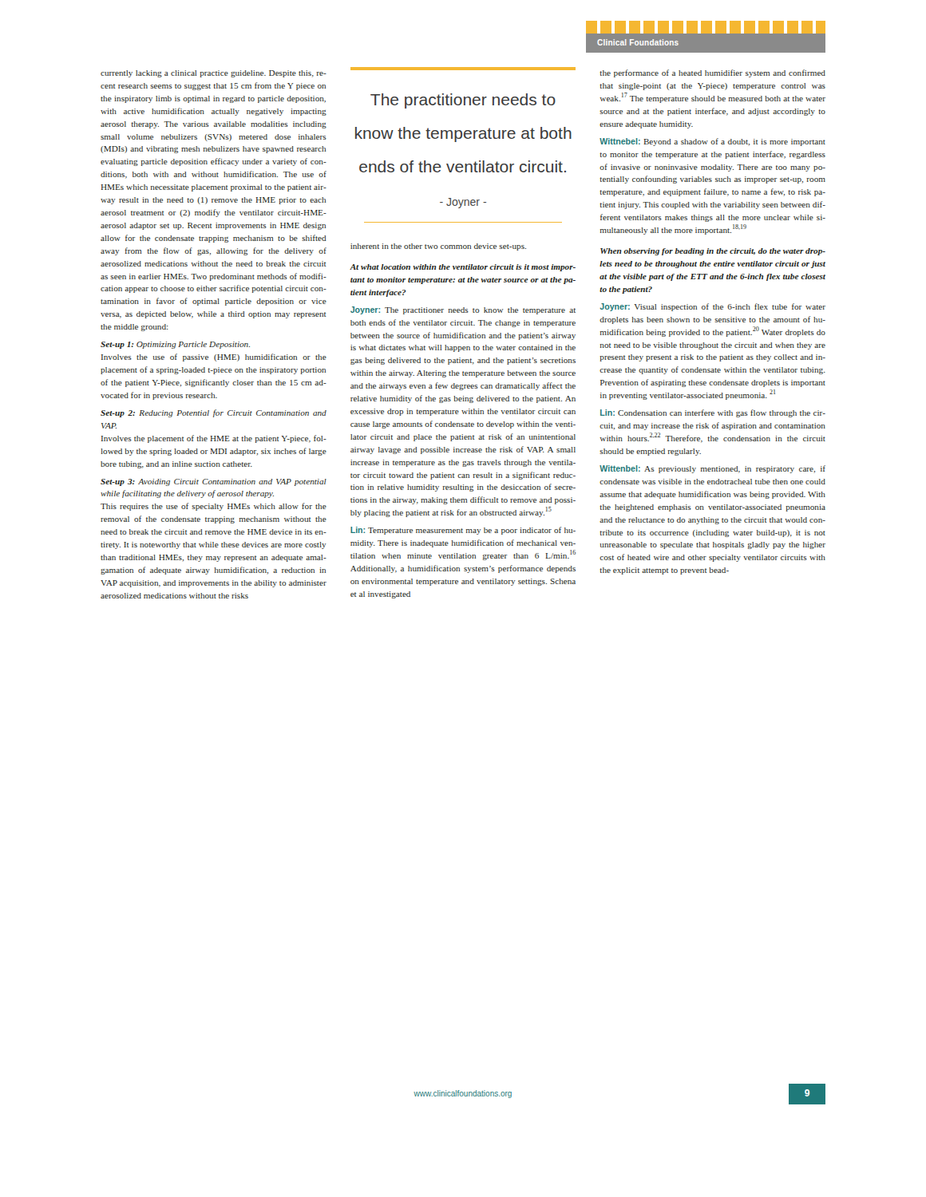Clinical Foundations
currently lacking a clinical practice guideline. Despite this, recent research seems to suggest that 15 cm from the Y piece on the inspiratory limb is optimal in regard to particle deposition, with active humidification actually negatively impacting aerosol therapy. The various available modalities including small volume nebulizers (SVNs) metered dose inhalers (MDIs) and vibrating mesh nebulizers have spawned research evaluating particle deposition efficacy under a variety of conditions, both with and without humidification. The use of HMEs which necessitate placement proximal to the patient airway result in the need to (1) remove the HME prior to each aerosol treatment or (2) modify the ventilator circuit-HME-aerosol adaptor set up. Recent improvements in HME design allow for the condensate trapping mechanism to be shifted away from the flow of gas, allowing for the delivery of aerosolized medications without the need to break the circuit as seen in earlier HMEs. Two predominant methods of modification appear to choose to either sacrifice potential circuit contamination in favor of optimal particle deposition or vice versa, as depicted below, while a third option may represent the middle ground:
Set-up 1: Optimizing Particle Deposition.
Involves the use of passive (HME) humidification or the placement of a spring-loaded t-piece on the inspiratory portion of the patient Y-Piece, significantly closer than the 15 cm advocated for in previous research.
Set-up 2: Reducing Potential for Circuit Contamination and VAP.
Involves the placement of the HME at the patient Y-piece, followed by the spring loaded or MDI adaptor, six inches of large bore tubing, and an inline suction catheter.
Set-up 3: Avoiding Circuit Contamination and VAP potential while facilitating the delivery of aerosol therapy.
This requires the use of specialty HMEs which allow for the removal of the condensate trapping mechanism without the need to break the circuit and remove the HME device in its entirety. It is noteworthy that while these devices are more costly than traditional HMEs, they may represent an adequate amalgamation of adequate airway humidification, a reduction in VAP acquisition, and improvements in the ability to administer aerosolized medications without the risks
The practitioner needs to know the temperature at both ends of the ventilator circuit.
- Joyner -
inherent in the other two common device set-ups.
At what location within the ventilator circuit is it most important to monitor temperature: at the water source or at the patient interface?
Joyner: The practitioner needs to know the temperature at both ends of the ventilator circuit. The change in temperature between the source of humidification and the patient’s airway is what dictates what will happen to the water contained in the gas being delivered to the patient, and the patient’s secretions within the airway. Altering the temperature between the source and the airways even a few degrees can dramatically affect the relative humidity of the gas being delivered to the patient. An excessive drop in temperature within the ventilator circuit can cause large amounts of condensate to develop within the ventilator circuit and place the patient at risk of an unintentional airway lavage and possible increase the risk of VAP. A small increase in temperature as the gas travels through the ventilator circuit toward the patient can result in a significant reduction in relative humidity resulting in the desiccation of secretions in the airway, making them difficult to remove and possibly placing the patient at risk for an obstructed airway.15
Lin: Temperature measurement may be a poor indicator of humidity. There is inadequate humidification of mechanical ventilation when minute ventilation greater than 6 L/min.16 Additionally, a humidification system’s performance depends on environmental temperature and ventilatory settings. Schena et al investigated
the performance of a heated humidifier system and confirmed that single-point (at the Y-piece) temperature control was weak.17 The temperature should be measured both at the water source and at the patient interface, and adjust accordingly to ensure adequate humidity.
Wittnebel: Beyond a shadow of a doubt, it is more important to monitor the temperature at the patient interface, regardless of invasive or noninvasive modality. There are too many potentially confounding variables such as improper set-up, room temperature, and equipment failure, to name a few, to risk patient injury. This coupled with the variability seen between different ventilators makes things all the more unclear while simultaneously all the more important.18,19
When observing for beading in the circuit, do the water droplets need to be throughout the entire ventilator circuit or just at the visible part of the ETT and the 6-inch flex tube closest to the patient?
Joyner: Visual inspection of the 6-inch flex tube for water droplets has been shown to be sensitive to the amount of humidification being provided to the patient.20 Water droplets do not need to be visible throughout the circuit and when they are present they present a risk to the patient as they collect and increase the quantity of condensate within the ventilator tubing. Prevention of aspirating these condensate droplets is important in preventing ventilator-associated pneumonia. 21
Lin: Condensation can interfere with gas flow through the circuit, and may increase the risk of aspiration and contamination within hours.2,22 Therefore, the condensation in the circuit should be emptied regularly.
Wittenbel: As previously mentioned, in respiratory care, if condensate was visible in the endotracheal tube then one could assume that adequate humidification was being provided. With the heightened emphasis on ventilator-associated pneumonia and the reluctance to do anything to the circuit that would contribute to its occurrence (including water build-up), it is not unreasonable to speculate that hospitals gladly pay the higher cost of heated wire and other specialty ventilator circuits with the explicit attempt to prevent bead-
www.clinicalfoundations.org
9